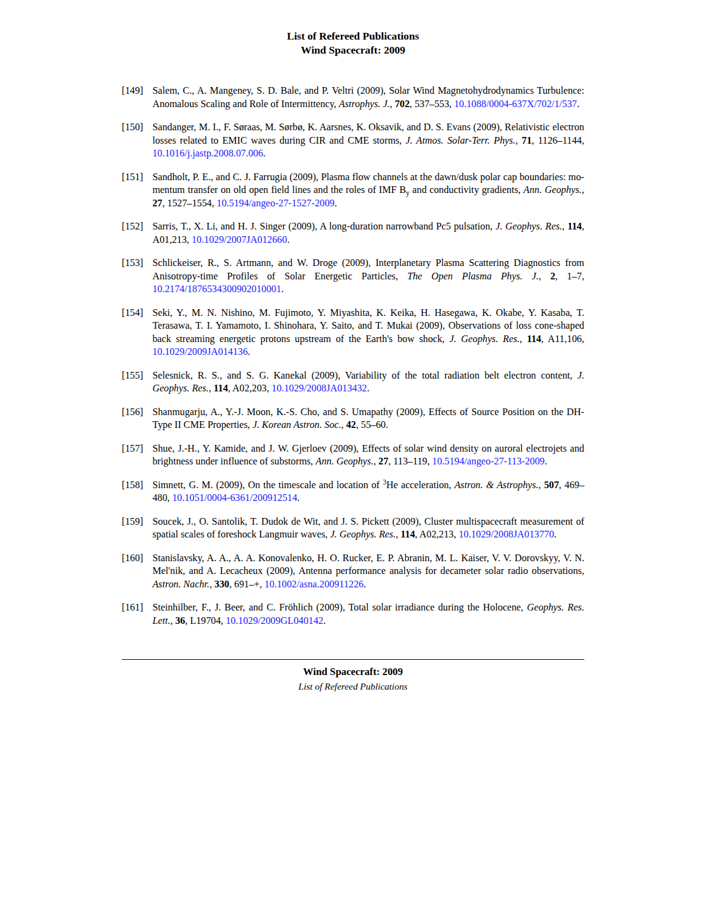List of Refereed Publications Wind Spacecraft: 2009
[149] Salem, C., A. Mangeney, S. D. Bale, and P. Veltri (2009), Solar Wind Magnetohydrodynamics Turbulence: Anomalous Scaling and Role of Intermittency, Astrophys. J., 702, 537–553, 10.1088/0004-637X/702/1/537.
[150] Sandanger, M. I., F. Søraas, M. Sørbø, K. Aarsnes, K. Oksavik, and D. S. Evans (2009), Relativistic electron losses related to EMIC waves during CIR and CME storms, J. Atmos. Solar-Terr. Phys., 71, 1126–1144, 10.1016/j.jastp.2008.07.006.
[151] Sandholt, P. E., and C. J. Farrugia (2009), Plasma flow channels at the dawn/dusk polar cap boundaries: momentum transfer on old open field lines and the roles of IMF By and conductivity gradients, Ann. Geophys., 27, 1527–1554, 10.5194/angeo-27-1527-2009.
[152] Sarris, T., X. Li, and H. J. Singer (2009), A long-duration narrowband Pc5 pulsation, J. Geophys. Res., 114, A01,213, 10.1029/2007JA012660.
[153] Schlickeiser, R., S. Artmann, and W. Droge (2009), Interplanetary Plasma Scattering Diagnostics from Anisotropy-time Profiles of Solar Energetic Particles, The Open Plasma Phys. J., 2, 1–7, 10.2174/1876534300902010001.
[154] Seki, Y., M. N. Nishino, M. Fujimoto, Y. Miyashita, K. Keika, H. Hasegawa, K. Okabe, Y. Kasaba, T. Terasawa, T. I. Yamamoto, I. Shinohara, Y. Saito, and T. Mukai (2009), Observations of loss cone-shaped back streaming energetic protons upstream of the Earth's bow shock, J. Geophys. Res., 114, A11,106, 10.1029/2009JA014136.
[155] Selesnick, R. S., and S. G. Kanekal (2009), Variability of the total radiation belt electron content, J. Geophys. Res., 114, A02,203, 10.1029/2008JA013432.
[156] Shanmugarju, A., Y.-J. Moon, K.-S. Cho, and S. Umapathy (2009), Effects of Source Position on the DH-Type II CME Properties, J. Korean Astron. Soc., 42, 55–60.
[157] Shue, J.-H., Y. Kamide, and J. W. Gjerloev (2009), Effects of solar wind density on auroral electrojets and brightness under influence of substorms, Ann. Geophys., 27, 113–119, 10.5194/angeo-27-113-2009.
[158] Simnett, G. M. (2009), On the timescale and location of 3He acceleration, Astron. & Astrophys., 507, 469–480, 10.1051/0004-6361/200912514.
[159] Soucek, J., O. Santolik, T. Dudok de Wit, and J. S. Pickett (2009), Cluster multispacecraft measurement of spatial scales of foreshock Langmuir waves, J. Geophys. Res., 114, A02,213, 10.1029/2008JA013770.
[160] Stanislavsky, A. A., A. A. Konovalenko, H. O. Rucker, E. P. Abranin, M. L. Kaiser, V. V. Dorovskyy, V. N. Mel'nik, and A. Lecacheux (2009), Antenna performance analysis for decameter solar radio observations, Astron. Nachr., 330, 691–+, 10.1002/asna.200911226.
[161] Steinhilber, F., J. Beer, and C. Fröhlich (2009), Total solar irradiance during the Holocene, Geophys. Res. Lett., 36, L19704, 10.1029/2009GL040142.
Wind Spacecraft: 2009 List of Refereed Publications